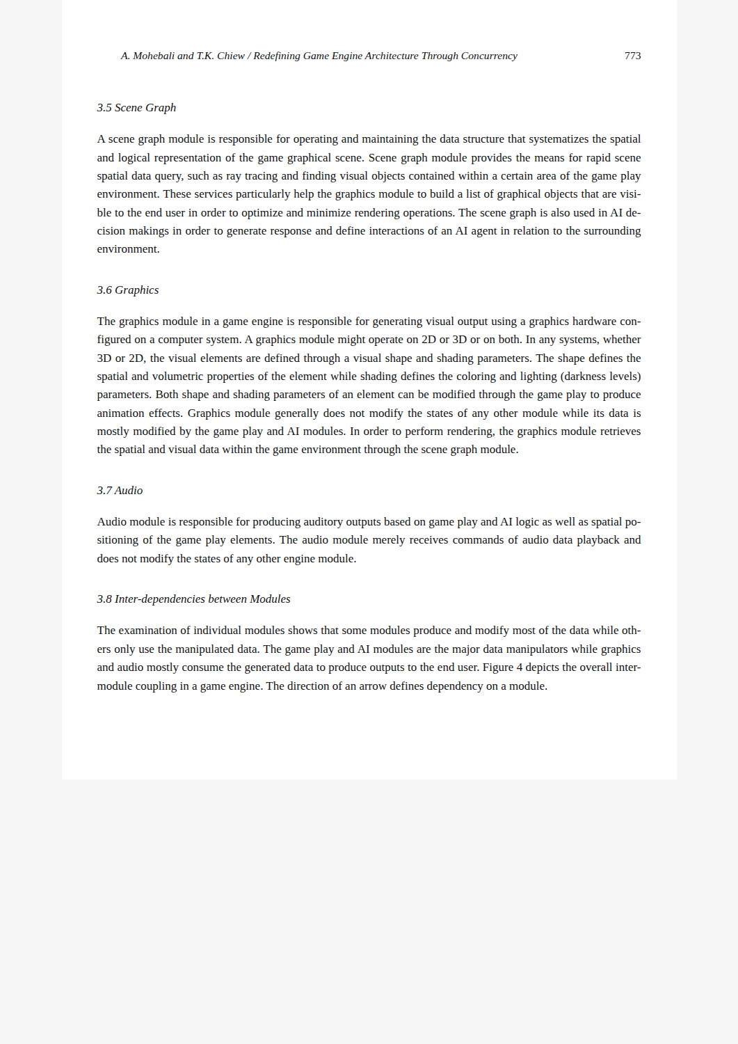A. Mohebali and T.K. Chiew / Redefining Game Engine Architecture Through Concurrency 773
3.5 Scene Graph
A scene graph module is responsible for operating and maintaining the data structure that systematizes the spatial and logical representation of the game graphical scene. Scene graph module provides the means for rapid scene spatial data query, such as ray tracing and finding visual objects contained within a certain area of the game play environment. These services particularly help the graphics module to build a list of graphical objects that are visible to the end user in order to optimize and minimize rendering operations. The scene graph is also used in AI decision makings in order to generate response and define interactions of an AI agent in relation to the surrounding environment.
3.6 Graphics
The graphics module in a game engine is responsible for generating visual output using a graphics hardware configured on a computer system. A graphics module might operate on 2D or 3D or on both. In any systems, whether 3D or 2D, the visual elements are defined through a visual shape and shading parameters. The shape defines the spatial and volumetric properties of the element while shading defines the coloring and lighting (darkness levels) parameters. Both shape and shading parameters of an element can be modified through the game play to produce animation effects. Graphics module generally does not modify the states of any other module while its data is mostly modified by the game play and AI modules. In order to perform rendering, the graphics module retrieves the spatial and visual data within the game environment through the scene graph module.
3.7 Audio
Audio module is responsible for producing auditory outputs based on game play and AI logic as well as spatial positioning of the game play elements. The audio module merely receives commands of audio data playback and does not modify the states of any other engine module.
3.8 Inter-dependencies between Modules
The examination of individual modules shows that some modules produce and modify most of the data while others only use the manipulated data. The game play and AI modules are the major data manipulators while graphics and audio mostly consume the generated data to produce outputs to the end user. Figure 4 depicts the overall inter-module coupling in a game engine. The direction of an arrow defines dependency on a module.